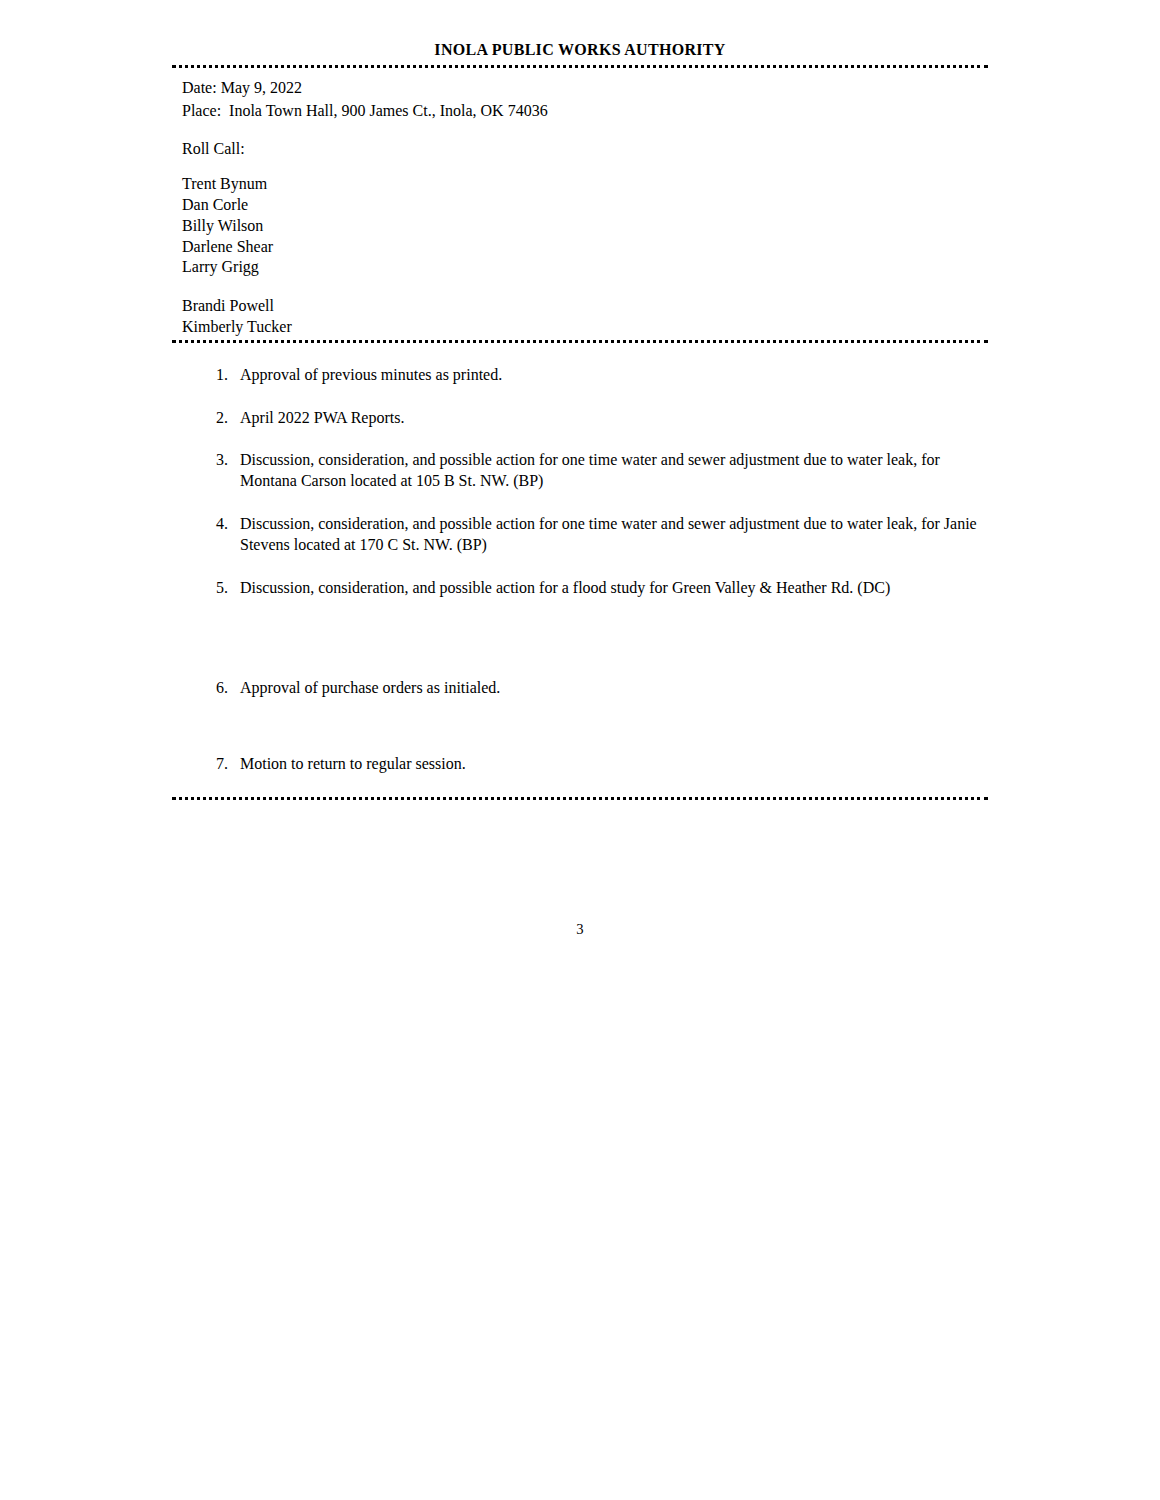INOLA PUBLIC WORKS AUTHORITY
Date: May 9, 2022
Place: Inola Town Hall, 900 James Ct., Inola, OK 74036
Roll Call:
Trent Bynum
Dan Corle
Billy Wilson
Darlene Shear
Larry Grigg
Brandi Powell
Kimberly Tucker
Approval of previous minutes as printed.
April 2022 PWA Reports.
Discussion, consideration, and possible action for one time water and sewer adjustment due to water leak, for Montana Carson located at 105 B St. NW. (BP)
Discussion, consideration, and possible action for one time water and sewer adjustment due to water leak, for Janie Stevens located at 170 C St. NW. (BP)
Discussion, consideration, and possible action for a flood study for Green Valley & Heather Rd. (DC)
Approval of purchase orders as initialed.
Motion to return to regular session.
3